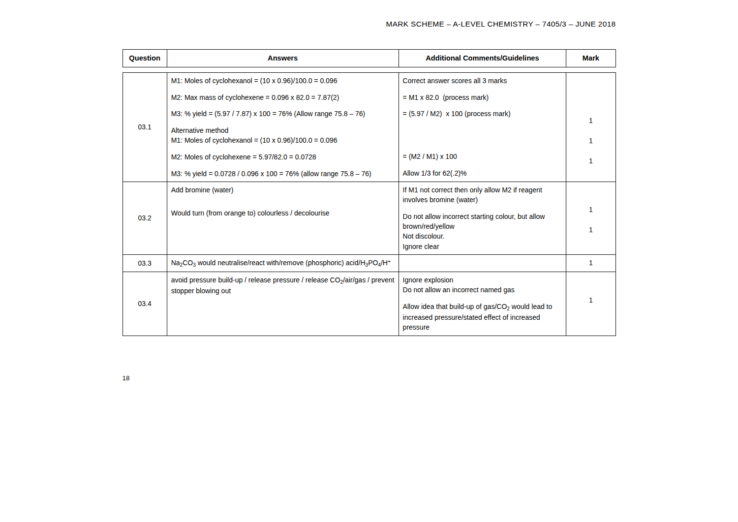MARK SCHEME – A-LEVEL CHEMISTRY – 7405/3 – JUNE 2018
| Question | Answers | Additional Comments/Guidelines | Mark |
| --- | --- | --- | --- |
| 03.1 | M1: Moles of cyclohexanol = (10 x 0.96)/100.0 = 0.096 M2: Max mass of cyclohexene = 0.096 x 82.0 = 7.87(2) M3: % yield = (5.97 / 7.87) x 100 = 76% (Allow range 75.8 – 76) Alternative method M1: Moles of cyclohexanol = (10 x 0.96)/100.0 = 0.096 M2: Moles of cyclohexene = 5.97/82.0 = 0.0728 M3: % yield = 0.0728 / 0.096 x 100 = 76% (allow range 75.8 – 76) | Correct answer scores all 3 marks = M1 x 82.0 (process mark) = (5.97 / M2) x 100 (process mark) = (M2 / M1) x 100 Allow 1/3 for 62(.2)% | 1 1 1 |
| 03.2 | Add bromine (water) Would turn (from orange to) colourless / decolourise | If M1 not correct then only allow M2 if reagent involves bromine (water) Do not allow incorrect starting colour, but allow brown/red/yellow Not discolour. Ignore clear | 1 1 |
| 03.3 | Na 2 CO 3 would neutralise/react with/remove (phosphoric) acid/H 3 PO 4 /H + | | 1 |
| 03.4 | avoid pressure build-up / release pressure / release CO 2 /air/gas / prevent stopper blowing out | Ignore explosion Do not allow an incorrect named gas Allow idea that build-up of gas/CO 2 would lead to increased pressure/stated effect of increased pressure | 1 |
18